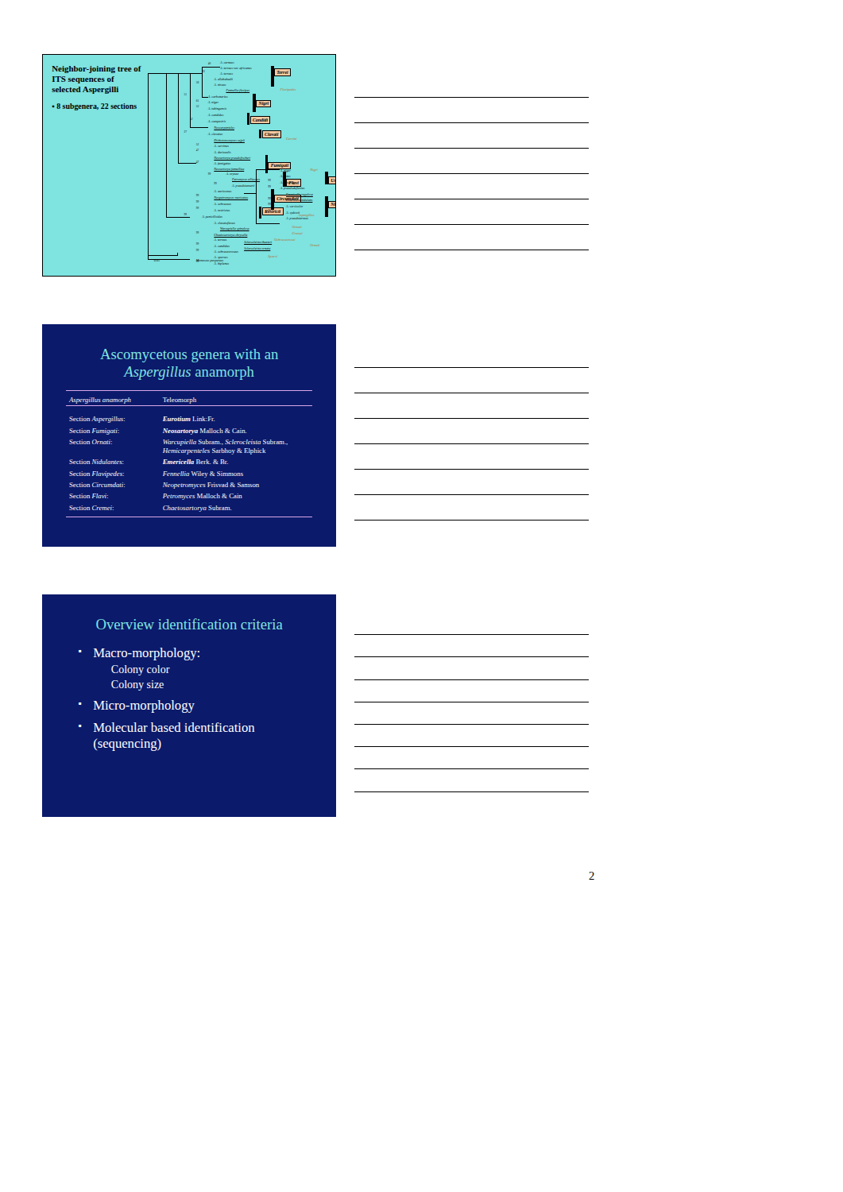Neighbor-joining tree of ITS sequences of selected Aspergilli
8 subgenera, 22 sections
40 A. carneus A. terreus var. africanus 93 A. terreus A. allahabadii 58 A. niveus Terrei Fennellia flavipes Flavipedes 51 A. carbonarius 61 A. niger 52 A. tubingensis Nigri A. candidus 52 A. campestris Candidi Neocarpenteles 27 A. clavatus Clavati Dichotomomyces cejpii Cervini 52 A. cervinus 47 A. duricaulis Neosartorya pseudofischeri 47 A. fumigatus Neosartorya fennelliae Fumigati 99 A. oryzae Petromyces alliaceus 99 A. pseudotamarii Flavi A. auricomus 99 Neopetromyces muricatus Circumdati 99 A. ochraceus 99 A. restrictus Restricti 99 A. penicilloides Aspergillus A. clavatoflavus Warcupiella spinulosa Ornati 99 Chaetosartorya chrysella Cremei A. terreus Ochraceorosei 99 A. candidus 99 A. ochraceoroseus A. sparsus Sparsi 99 A. biplanus A. niger Nigri A. ustus 99 A. insuetus Usti 99 A. pseudodeflectus Emericella rugulosa 99 Emericella nidulans 99 A. versicolor Nidulantes 99 A. sydowii A. pseudoterreus Sclerocleista thaxteri Sclerocleista ornata Ornati Monascus purpureus
0.05
Ascomycetous genera with an
Aspergillus anamorph
| Aspergillus anamorph | Teleomorph |
| --- | --- |
| Section Aspergillus : | Eurotium Link:Fr. |
| Section Fumigati : | Neosartorya Malloch & Cain. |
| Section Ornati : | Warcupiella Subram., Sclerocleista Subram., Hemicarpenteles Sarbhoy & Elphick |
| Section Nidulantes : | Emericella Berk. & Br. |
| Section Flavipedes : | Fennellia Wiley & Simmons |
| Section Circumdati : | Neopetromyces Frisvad & Samson |
| Section Flavi : | Petromyces Malloch & Cain |
| Section Cremei : | Chaetosartorya Subram. |
Overview identification criteria
Macro-morphology:
Colony color
Colony size
Micro-morphology
Molecular based identification (sequencing)
2